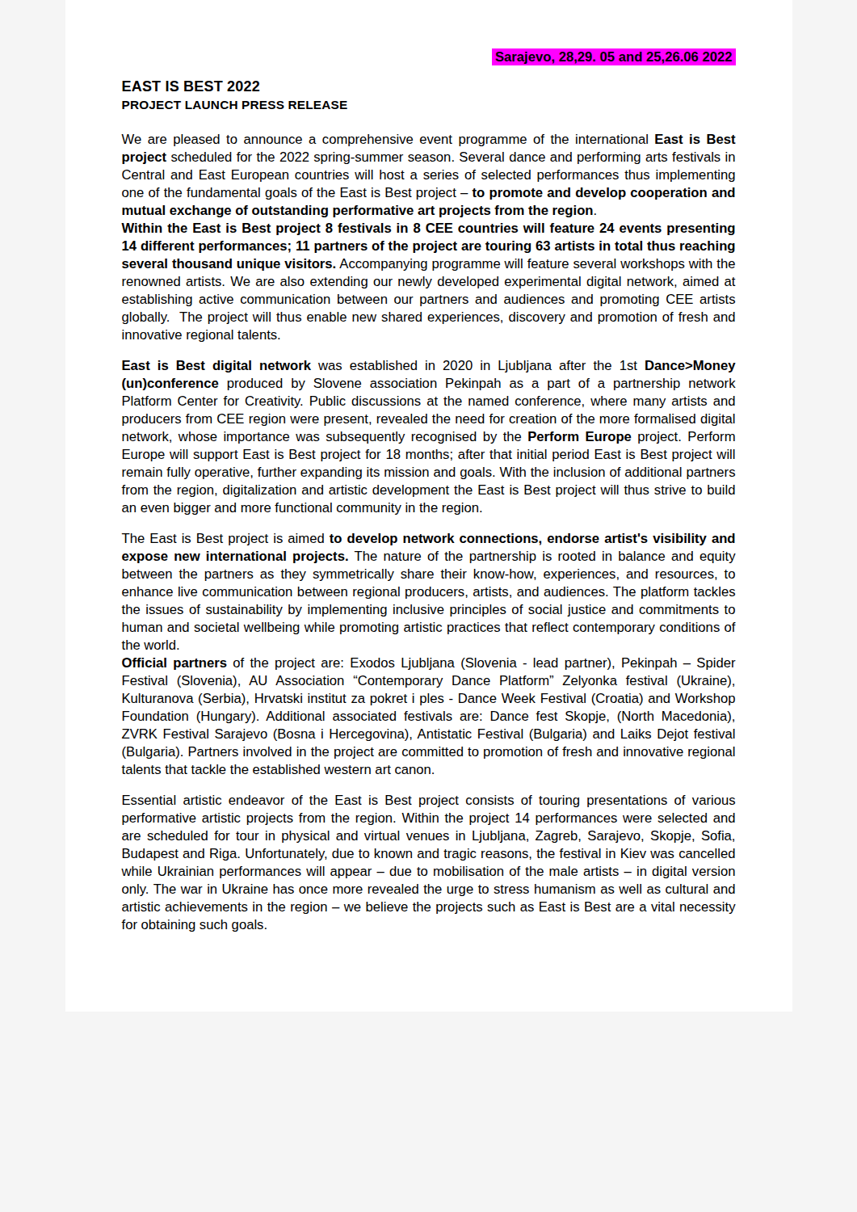Sarajevo, 28,29. 05 and 25,26.06 2022
EAST IS BEST 2022
PROJECT LAUNCH PRESS RELEASE
We are pleased to announce a comprehensive event programme of the international East is Best project scheduled for the 2022 spring-summer season. Several dance and performing arts festivals in Central and East European countries will host a series of selected performances thus implementing one of the fundamental goals of the East is Best project – to promote and develop cooperation and mutual exchange of outstanding performative art projects from the region.
Within the East is Best project 8 festivals in 8 CEE countries will feature 24 events presenting 14 different performances; 11 partners of the project are touring 63 artists in total thus reaching several thousand unique visitors. Accompanying programme will feature several workshops with the renowned artists. We are also extending our newly developed experimental digital network, aimed at establishing active communication between our partners and audiences and promoting CEE artists globally. The project will thus enable new shared experiences, discovery and promotion of fresh and innovative regional talents.
East is Best digital network was established in 2020 in Ljubljana after the 1st Dance>Money (un)conference produced by Slovene association Pekinpah as a part of a partnership network Platform Center for Creativity. Public discussions at the named conference, where many artists and producers from CEE region were present, revealed the need for creation of the more formalised digital network, whose importance was subsequently recognised by the Perform Europe project. Perform Europe will support East is Best project for 18 months; after that initial period East is Best project will remain fully operative, further expanding its mission and goals. With the inclusion of additional partners from the region, digitalization and artistic development the East is Best project will thus strive to build an even bigger and more functional community in the region.
The East is Best project is aimed to develop network connections, endorse artist's visibility and expose new international projects. The nature of the partnership is rooted in balance and equity between the partners as they symmetrically share their know-how, experiences, and resources, to enhance live communication between regional producers, artists, and audiences. The platform tackles the issues of sustainability by implementing inclusive principles of social justice and commitments to human and societal wellbeing while promoting artistic practices that reflect contemporary conditions of the world.
Official partners of the project are: Exodos Ljubljana (Slovenia - lead partner), Pekinpah – Spider Festival (Slovenia), AU Association “Contemporary Dance Platform” Zelyonka festival (Ukraine), Kulturanova (Serbia), Hrvatski institut za pokret i ples - Dance Week Festival (Croatia) and Workshop Foundation (Hungary). Additional associated festivals are: Dance fest Skopje, (North Macedonia), ZVRK Festival Sarajevo (Bosna i Hercegovina), Antistatic Festival (Bulgaria) and Laiks Dejot festival (Bulgaria). Partners involved in the project are committed to promotion of fresh and innovative regional talents that tackle the established western art canon.
Essential artistic endeavor of the East is Best project consists of touring presentations of various performative artistic projects from the region. Within the project 14 performances were selected and are scheduled for tour in physical and virtual venues in Ljubljana, Zagreb, Sarajevo, Skopje, Sofia, Budapest and Riga. Unfortunately, due to known and tragic reasons, the festival in Kiev was cancelled while Ukrainian performances will appear – due to mobilisation of the male artists – in digital version only. The war in Ukraine has once more revealed the urge to stress humanism as well as cultural and artistic achievements in the region – we believe the projects such as East is Best are a vital necessity for obtaining such goals.